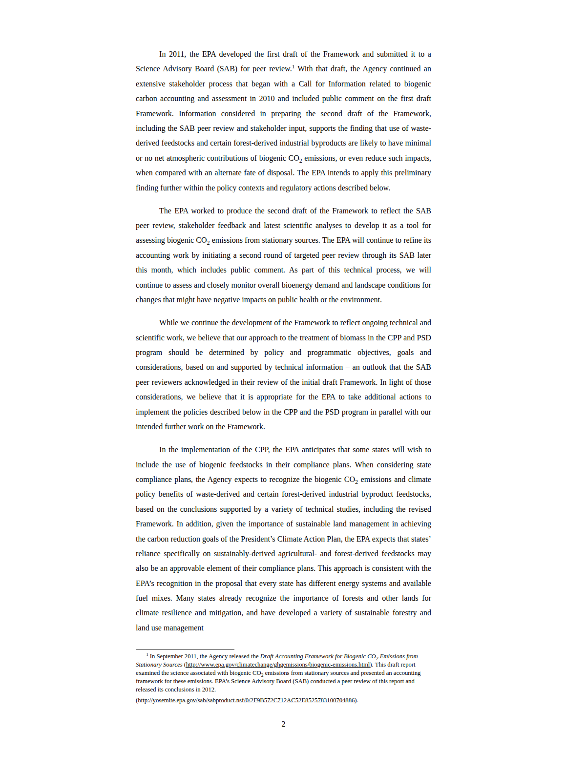In 2011, the EPA developed the first draft of the Framework and submitted it to a Science Advisory Board (SAB) for peer review.1 With that draft, the Agency continued an extensive stakeholder process that began with a Call for Information related to biogenic carbon accounting and assessment in 2010 and included public comment on the first draft Framework. Information considered in preparing the second draft of the Framework, including the SAB peer review and stakeholder input, supports the finding that use of waste-derived feedstocks and certain forest-derived industrial byproducts are likely to have minimal or no net atmospheric contributions of biogenic CO2 emissions, or even reduce such impacts, when compared with an alternate fate of disposal. The EPA intends to apply this preliminary finding further within the policy contexts and regulatory actions described below.
The EPA worked to produce the second draft of the Framework to reflect the SAB peer review, stakeholder feedback and latest scientific analyses to develop it as a tool for assessing biogenic CO2 emissions from stationary sources. The EPA will continue to refine its accounting work by initiating a second round of targeted peer review through its SAB later this month, which includes public comment. As part of this technical process, we will continue to assess and closely monitor overall bioenergy demand and landscape conditions for changes that might have negative impacts on public health or the environment.
While we continue the development of the Framework to reflect ongoing technical and scientific work, we believe that our approach to the treatment of biomass in the CPP and PSD program should be determined by policy and programmatic objectives, goals and considerations, based on and supported by technical information – an outlook that the SAB peer reviewers acknowledged in their review of the initial draft Framework. In light of those considerations, we believe that it is appropriate for the EPA to take additional actions to implement the policies described below in the CPP and the PSD program in parallel with our intended further work on the Framework.
In the implementation of the CPP, the EPA anticipates that some states will wish to include the use of biogenic feedstocks in their compliance plans. When considering state compliance plans, the Agency expects to recognize the biogenic CO2 emissions and climate policy benefits of waste-derived and certain forest-derived industrial byproduct feedstocks, based on the conclusions supported by a variety of technical studies, including the revised Framework. In addition, given the importance of sustainable land management in achieving the carbon reduction goals of the President’s Climate Action Plan, the EPA expects that states’ reliance specifically on sustainably-derived agricultural- and forest-derived feedstocks may also be an approvable element of their compliance plans. This approach is consistent with the EPA’s recognition in the proposal that every state has different energy systems and available fuel mixes. Many states already recognize the importance of forests and other lands for climate resilience and mitigation, and have developed a variety of sustainable forestry and land use management
1 In September 2011, the Agency released the Draft Accounting Framework for Biogenic CO2 Emissions from Stationary Sources (http://www.epa.gov/climatechange/ghgemissions/biogenic-emissions.html). This draft report examined the science associated with biogenic CO2 emissions from stationary sources and presented an accounting framework for these emissions. EPA’s Science Advisory Board (SAB) conducted a peer review of this report and released its conclusions in 2012.
(http://yosemite.epa.gov/sab/sabproduct.nsf/0/2F9B572C712AC52E8525783100704886).
2